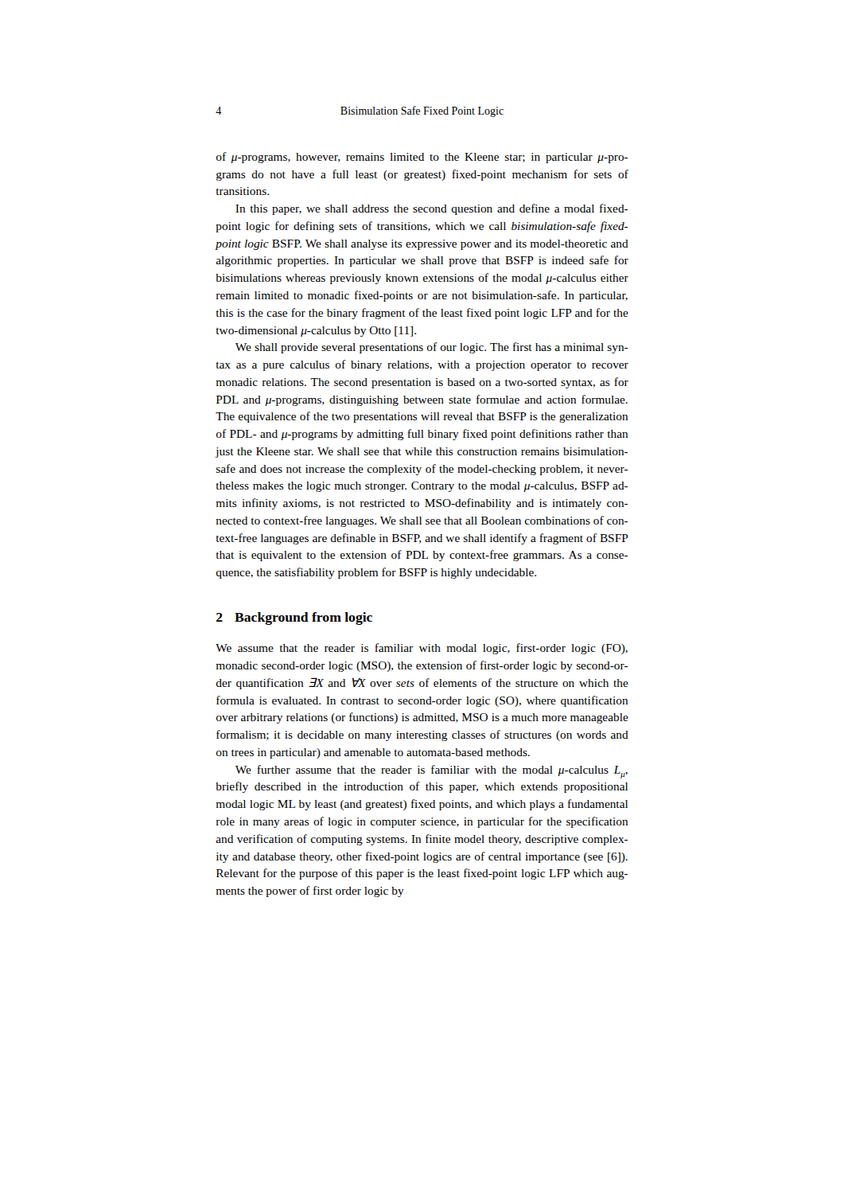4 Bisimulation Safe Fixed Point Logic
of μ-programs, however, remains limited to the Kleene star; in particular μ-programs do not have a full least (or greatest) fixed-point mechanism for sets of transitions.
In this paper, we shall address the second question and define a modal fixed-point logic for defining sets of transitions, which we call bisimulation-safe fixed-point logic BSFP. We shall analyse its expressive power and its model-theoretic and algorithmic properties. In particular we shall prove that BSFP is indeed safe for bisimulations whereas previously known extensions of the modal μ-calculus either remain limited to monadic fixed-points or are not bisimulation-safe. In particular, this is the case for the binary fragment of the least fixed point logic LFP and for the two-dimensional μ-calculus by Otto [11].
We shall provide several presentations of our logic. The first has a minimal syntax as a pure calculus of binary relations, with a projection operator to recover monadic relations. The second presentation is based on a two-sorted syntax, as for PDL and μ-programs, distinguishing between state formulae and action formulae. The equivalence of the two presentations will reveal that BSFP is the generalization of PDL- and μ-programs by admitting full binary fixed point definitions rather than just the Kleene star. We shall see that while this construction remains bisimulation-safe and does not increase the complexity of the model-checking problem, it nevertheless makes the logic much stronger. Contrary to the modal μ-calculus, BSFP admits infinity axioms, is not restricted to MSO-definability and is intimately connected to context-free languages. We shall see that all Boolean combinations of context-free languages are definable in BSFP, and we shall identify a fragment of BSFP that is equivalent to the extension of PDL by context-free grammars. As a consequence, the satisfiability problem for BSFP is highly undecidable.
2 Background from logic
We assume that the reader is familiar with modal logic, first-order logic (FO), monadic second-order logic (MSO), the extension of first-order logic by second-order quantification ∃X and ∀X over sets of elements of the structure on which the formula is evaluated. In contrast to second-order logic (SO), where quantification over arbitrary relations (or functions) is admitted, MSO is a much more manageable formalism; it is decidable on many interesting classes of structures (on words and on trees in particular) and amenable to automata-based methods.
We further assume that the reader is familiar with the modal μ-calculus Lμ, briefly described in the introduction of this paper, which extends propositional modal logic ML by least (and greatest) fixed points, and which plays a fundamental role in many areas of logic in computer science, in particular for the specification and verification of computing systems. In finite model theory, descriptive complexity and database theory, other fixed-point logics are of central importance (see [6]). Relevant for the purpose of this paper is the least fixed-point logic LFP which augments the power of first order logic by